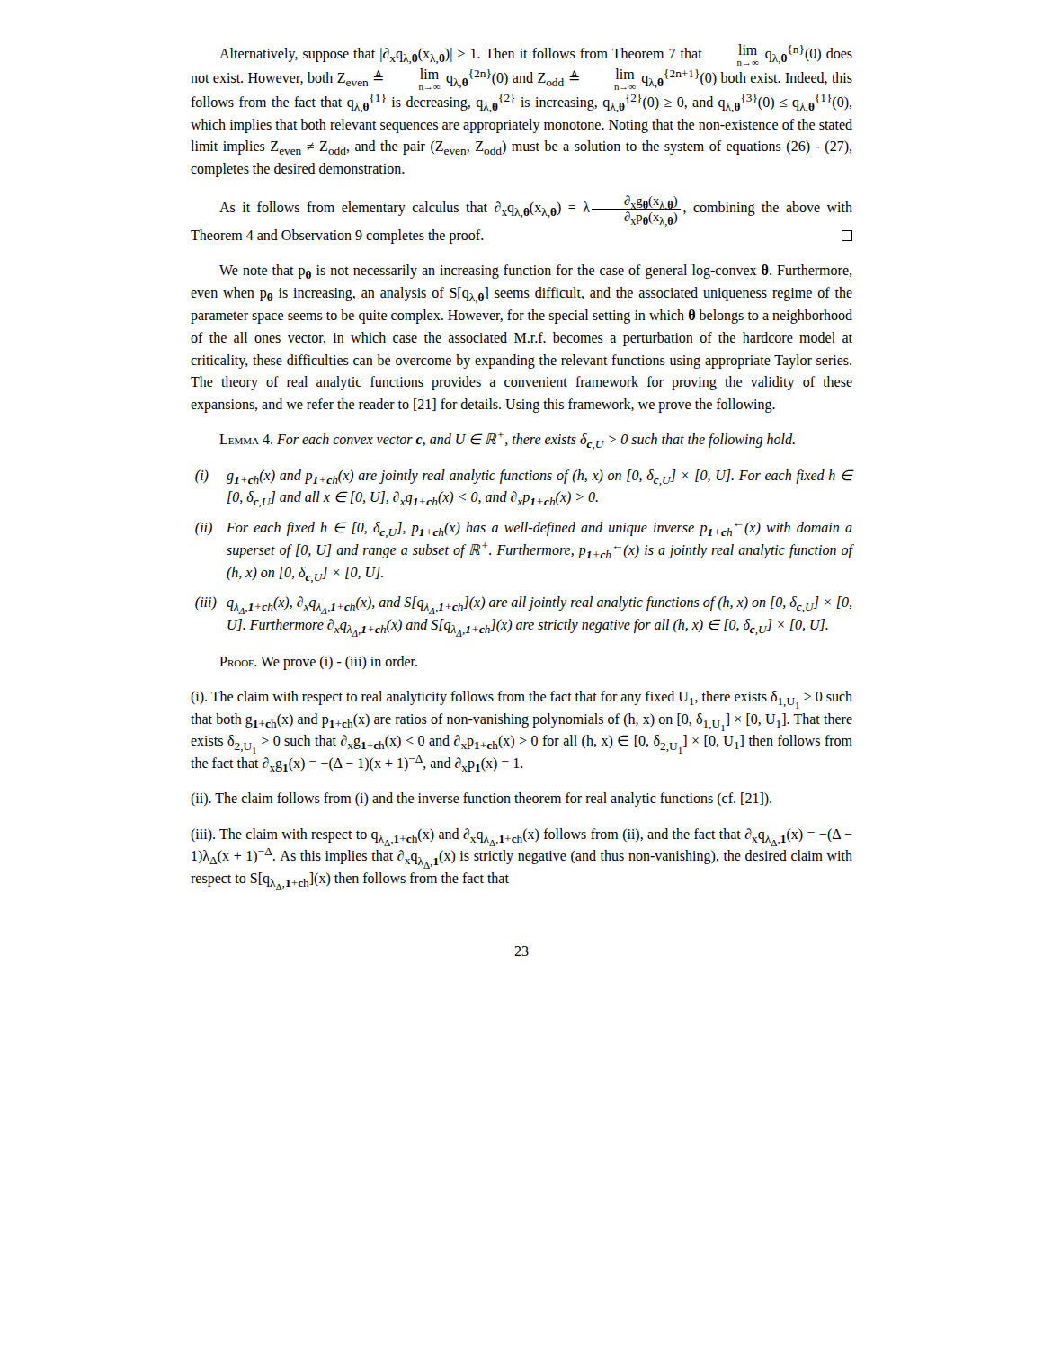Alternatively, suppose that |∂xqλ,θ(xλ,θ)| > 1. Then it follows from Theorem 7 that lim n→∞ qλ,θ{n}(0) does not exist. However, both Zeven ≜ lim n→∞ qλ,θ{2n}(0) and Zodd ≜ lim n→∞ qλ,θ{2n+1}(0) both exist. Indeed, this follows from the fact that qλ,θ{1} is decreasing, qλ,θ{2} is increasing, qλ,θ{2}(0) ≥ 0, and qλ,θ{3}(0) ≤ qλ,θ{1}(0), which implies that both relevant sequences are appropriately monotone. Noting that the non-existence of the stated limit implies Zeven ≠ Zodd, and the pair (Zeven, Zodd) must be a solution to the system of equations (26) - (27), completes the desired demonstration.
As it follows from elementary calculus that ∂xqλ,θ(xλ,θ) = λ∂xgθ(xλ,θ)∂xpθ(xλ,θ), combining the above with Theorem 4 and Observation 9 completes the proof.
We note that pθ is not necessarily an increasing function for the case of general log-convex θ. Furthermore, even when pθ is increasing, an analysis of S[qλ,θ] seems difficult, and the associated uniqueness regime of the parameter space seems to be quite complex. However, for the special setting in which θ belongs to a neighborhood of the all ones vector, in which case the associated M.r.f. becomes a perturbation of the hardcore model at criticality, these difficulties can be overcome by expanding the relevant functions using appropriate Taylor series. The theory of real analytic functions provides a convenient framework for proving the validity of these expansions, and we refer the reader to [21] for details. Using this framework, we prove the following.
Lemma 4. For each convex vector c, and U ∈ ℝ+, there exists δc,U > 0 such that the following hold.
(i) g1+ch(x) and p1+ch(x) are jointly real analytic functions of (h, x) on [0, δc,U] × [0, U]. For each fixed h ∈ [0, δc,U] and all x ∈ [0, U], ∂xg1+ch(x) < 0, and ∂xp1+ch(x) > 0.
(ii) For each fixed h ∈ [0, δc,U], p1+ch(x) has a well-defined and unique inverse p1+ch←(x) with domain a superset of [0, U] and range a subset of ℝ+. Furthermore, p1+ch←(x) is a jointly real analytic function of (h, x) on [0, δc,U] × [0, U].
(iii) qλΔ,1+ch(x), ∂xqλΔ,1+ch(x), and S[qλΔ,1+ch](x) are all jointly real analytic functions of (h, x) on [0, δc,U] × [0, U]. Furthermore ∂xqλΔ,1+ch(x) and S[qλΔ,1+ch](x) are strictly negative for all (h, x) ∈ [0, δc,U] × [0, U].
Proof. We prove (i) - (iii) in order.
(i). The claim with respect to real analyticity follows from the fact that for any fixed U1, there exists δ1,U1 > 0 such that both g1+ch(x) and p1+ch(x) are ratios of non-vanishing polynomials of (h, x) on [0, δ1,U1] × [0, U1]. That there exists δ2,U1 > 0 such that ∂xg1+ch(x) < 0 and ∂xp1+ch(x) > 0 for all (h, x) ∈ [0, δ2,U1] × [0, U1] then follows from the fact that ∂xg1(x) = −(Δ − 1)(x + 1)−Δ, and ∂xp1(x) = 1.
(ii). The claim follows from (i) and the inverse function theorem for real analytic functions (cf. [21]).
(iii). The claim with respect to qλΔ,1+ch(x) and ∂xqλΔ,1+ch(x) follows from (ii), and the fact that ∂xqλΔ,1(x) = −(Δ − 1)λΔ(x + 1)−Δ. As this implies that ∂xqλΔ,1(x) is strictly negative (and thus non-vanishing), the desired claim with respect to S[qλΔ,1+ch](x) then follows from the fact that
23